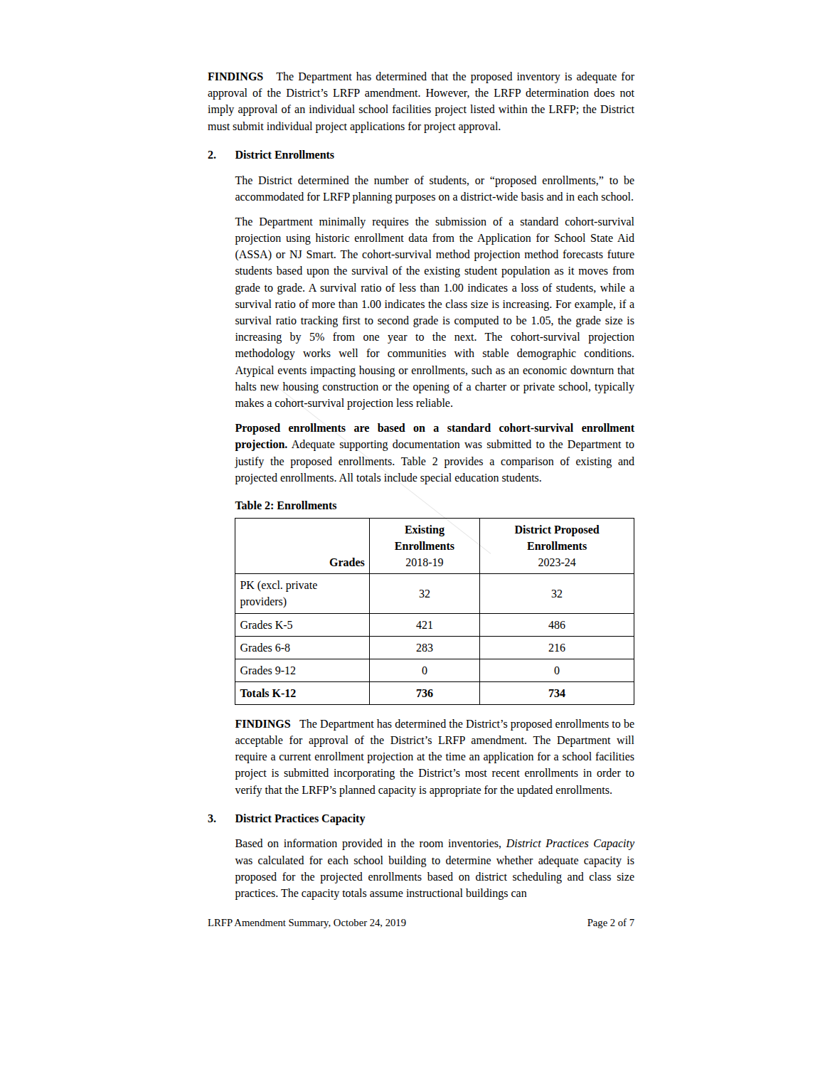FINDINGS The Department has determined that the proposed inventory is adequate for approval of the District’s LRFP amendment. However, the LRFP determination does not imply approval of an individual school facilities project listed within the LRFP; the District must submit individual project applications for project approval.
District Enrollments
The District determined the number of students, or “proposed enrollments,” to be accommodated for LRFP planning purposes on a district-wide basis and in each school.
The Department minimally requires the submission of a standard cohort-survival projection using historic enrollment data from the Application for School State Aid (ASSA) or NJ Smart. The cohort-survival method projection method forecasts future students based upon the survival of the existing student population as it moves from grade to grade. A survival ratio of less than 1.00 indicates a loss of students, while a survival ratio of more than 1.00 indicates the class size is increasing. For example, if a survival ratio tracking first to second grade is computed to be 1.05, the grade size is increasing by 5% from one year to the next. The cohort-survival projection methodology works well for communities with stable demographic conditions. Atypical events impacting housing or enrollments, such as an economic downturn that halts new housing construction or the opening of a charter or private school, typically makes a cohort-survival projection less reliable.
Proposed enrollments are based on a standard cohort-survival enrollment projection. Adequate supporting documentation was submitted to the Department to justify the proposed enrollments. Table 2 provides a comparison of existing and projected enrollments. All totals include special education students.
Table 2: Enrollments
| Grades | Existing Enrollments 2018-19 | District Proposed Enrollments 2023-24 |
| --- | --- | --- |
| PK (excl. private providers) | 32 | 32 |
| Grades K-5 | 421 | 486 |
| Grades 6-8 | 283 | 216 |
| Grades 9-12 | 0 | 0 |
| Totals K-12 | 736 | 734 |
FINDINGS The Department has determined the District’s proposed enrollments to be acceptable for approval of the District’s LRFP amendment. The Department will require a current enrollment projection at the time an application for a school facilities project is submitted incorporating the District’s most recent enrollments in order to verify that the LRFP’s planned capacity is appropriate for the updated enrollments.
District Practices Capacity
Based on information provided in the room inventories, District Practices Capacity was calculated for each school building to determine whether adequate capacity is proposed for the projected enrollments based on district scheduling and class size practices. The capacity totals assume instructional buildings can
LRFP Amendment Summary, October 24, 2019 Page 2 of 7